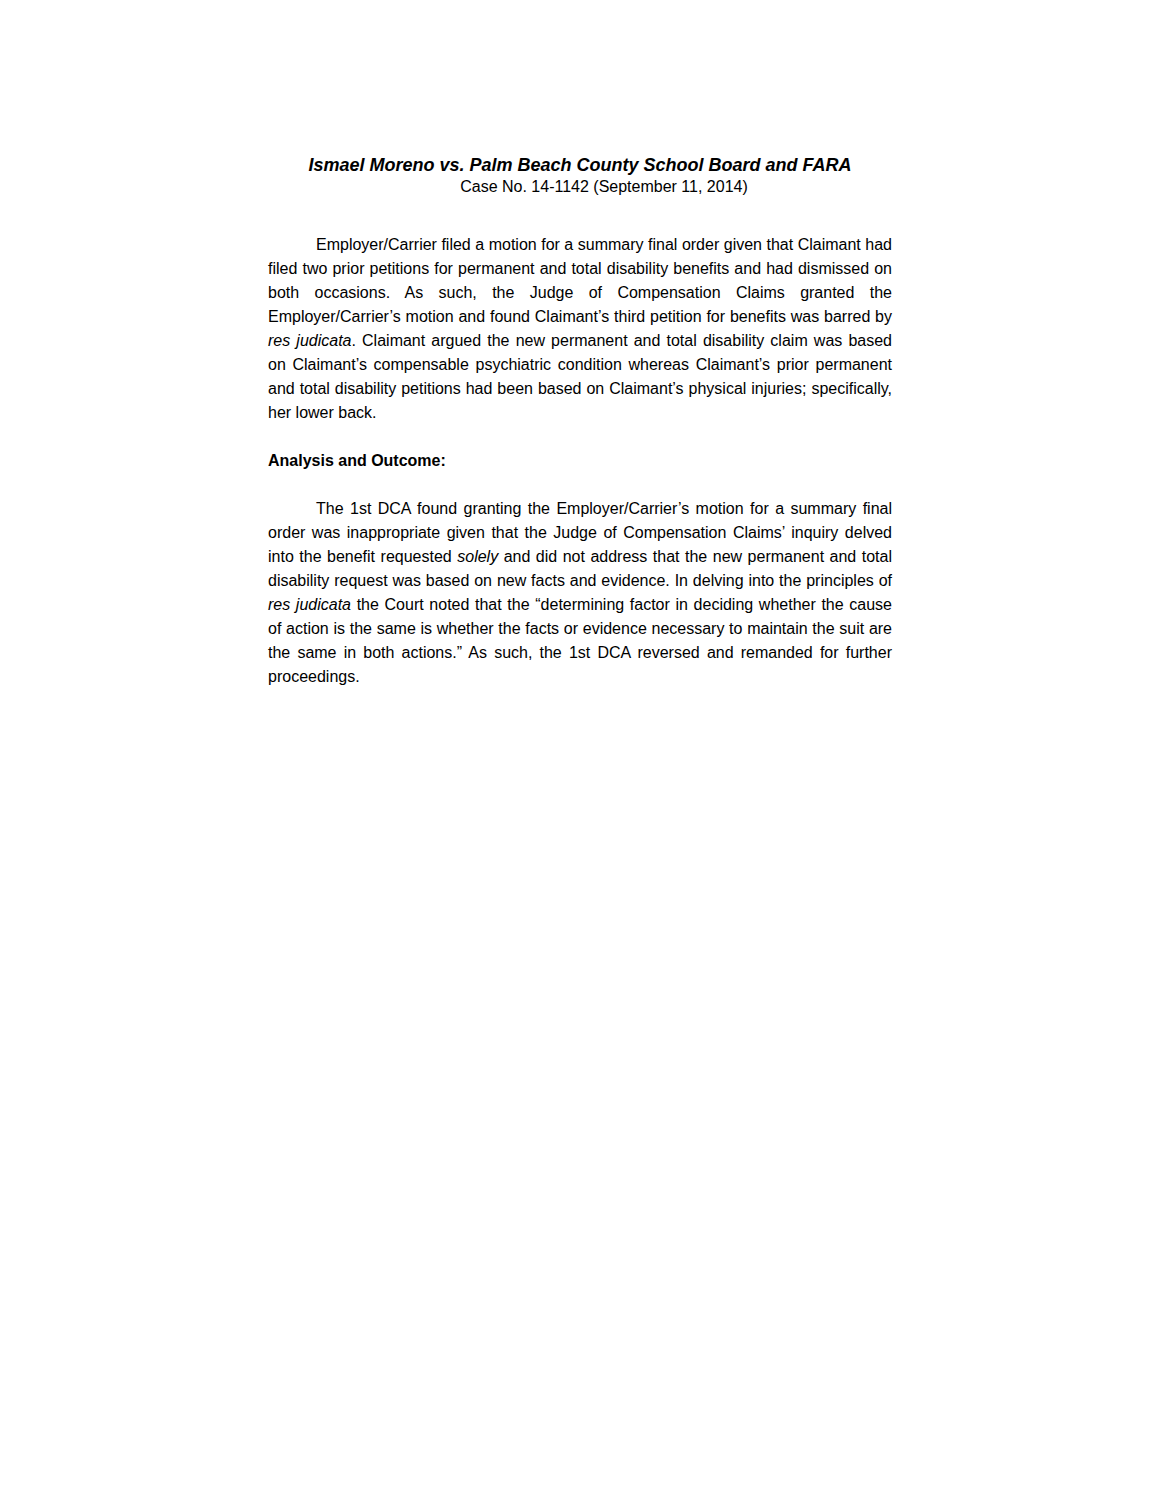Ismael Moreno vs. Palm Beach County School Board and FARA
Case No. 14-1142 (September 11, 2014)
Employer/Carrier filed a motion for a summary final order given that Claimant had filed two prior petitions for permanent and total disability benefits and had dismissed on both occasions. As such, the Judge of Compensation Claims granted the Employer/Carrier’s motion and found Claimant’s third petition for benefits was barred by res judicata. Claimant argued the new permanent and total disability claim was based on Claimant’s compensable psychiatric condition whereas Claimant’s prior permanent and total disability petitions had been based on Claimant’s physical injuries; specifically, her lower back.
Analysis and Outcome:
The 1st DCA found granting the Employer/Carrier’s motion for a summary final order was inappropriate given that the Judge of Compensation Claims’ inquiry delved into the benefit requested solely and did not address that the new permanent and total disability request was based on new facts and evidence. In delving into the principles of res judicata the Court noted that the “determining factor in deciding whether the cause of action is the same is whether the facts or evidence necessary to maintain the suit are the same in both actions.” As such, the 1st DCA reversed and remanded for further proceedings.